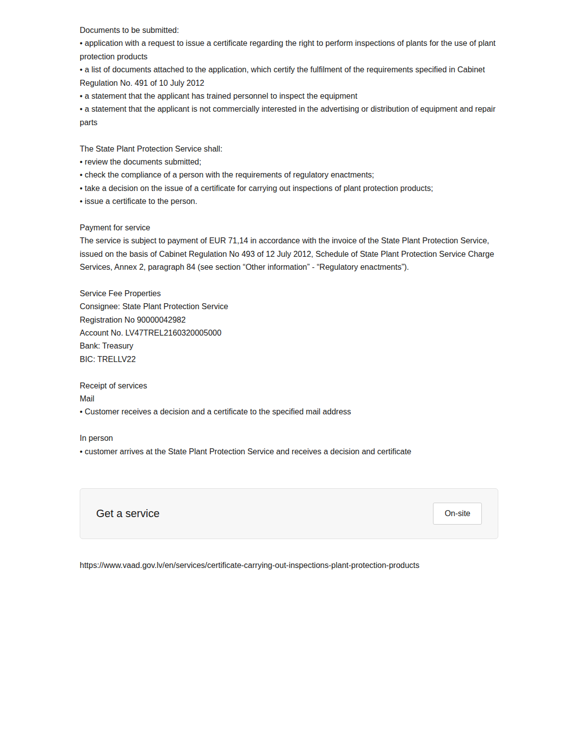Documents to be submitted:
• application with a request to issue a certificate regarding the right to perform inspections of plants for the use of plant protection products
• a list of documents attached to the application, which certify the fulfilment of the requirements specified in Cabinet Regulation No. 491 of 10 July 2012
• a statement that the applicant has trained personnel to inspect the equipment
• a statement that the applicant is not commercially interested in the advertising or distribution of equipment and repair parts
The State Plant Protection Service shall:
• review the documents submitted;
• check the compliance of a person with the requirements of regulatory enactments;
• take a decision on the issue of a certificate for carrying out inspections of plant protection products;
• issue a certificate to the person.
Payment for service
The service is subject to payment of EUR 71,14 in accordance with the invoice of the State Plant Protection Service, issued on the basis of Cabinet Regulation No 493 of 12 July 2012, Schedule of State Plant Protection Service Charge Services, Annex 2, paragraph 84 (see section “Other information” - “Regulatory enactments”).
Service Fee Properties
Consignee: State Plant Protection Service
Registration No 90000042982
Account No. LV47TREL2160320005000
Bank: Treasury
BIC: TRELLV22
Receipt of services
Mail
• Customer receives a decision and a certificate to the specified mail address
In person
• customer arrives at the State Plant Protection Service and receives a decision and certificate
Get a service
On-site
https://www.vaad.gov.lv/en/services/certificate-carrying-out-inspections-plant-protection-products